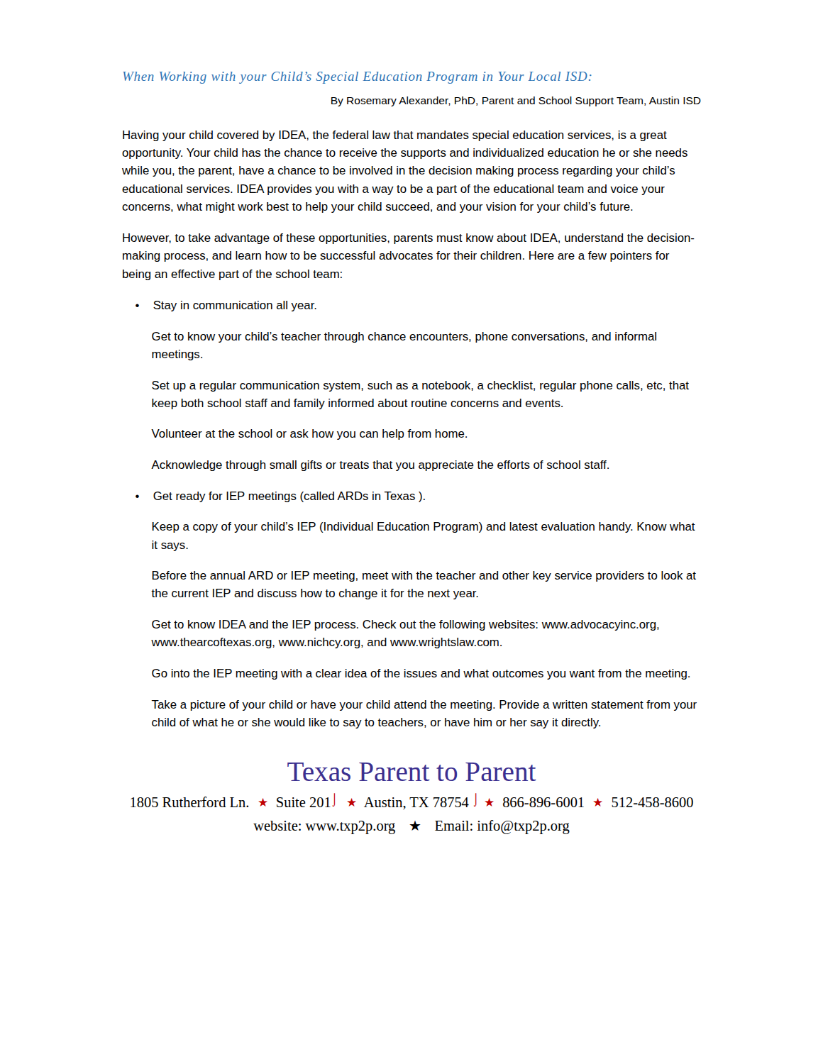When Working with your Child’s Special Education Program in Your Local ISD:
By Rosemary Alexander, PhD, Parent and School Support Team, Austin ISD
Having your child covered by IDEA, the federal law that mandates special education services, is a great opportunity. Your child has the chance to receive the supports and individualized education he or she needs while you, the parent, have a chance to be involved in the decision making process regarding your child’s educational services. IDEA provides you with a way to be a part of the educational team and voice your concerns, what might work best to help your child succeed, and your vision for your child’s future.
However, to take advantage of these opportunities, parents must know about IDEA, understand the decision-making process, and learn how to be successful advocates for their children. Here are a few pointers for being an effective part of the school team:
•Stay in communication all year.
Get to know your child’s teacher through chance encounters, phone conversations, and informal meetings.
Set up a regular communication system, such as a notebook, a checklist, regular phone calls, etc, that keep both school staff and family informed about routine concerns and events.
Volunteer at the school or ask how you can help from home.
Acknowledge through small gifts or treats that you appreciate the efforts of school staff.
•Get ready for IEP meetings (called ARDs in Texas ).
Keep a copy of your child’s IEP (Individual Education Program) and latest evaluation handy. Know what it says.
Before the annual ARD or IEP meeting, meet with the teacher and other key service providers to look at the current IEP and discuss how to change it for the next year.
Get to know IDEA and the IEP process. Check out the following websites: www.advocacyinc.org, www.thearcoftexas.org, www.nichcy.org, and www.wrightslaw.com.
Go into the IEP meeting with a clear idea of the issues and what outcomes you want from the meeting.
Take a picture of your child or have your child attend the meeting. Provide a written statement from your child of what he or she would like to say to teachers, or have him or her say it directly.
Texas Parent to Parent
1805 Rutherford Ln. ★ Suite 201⌡ ★ Austin, TX 78754 ⌡★ 866-896-6001 ★ 512-458-8600
website: www.txp2p.org ★ Email: info@txp2p.org